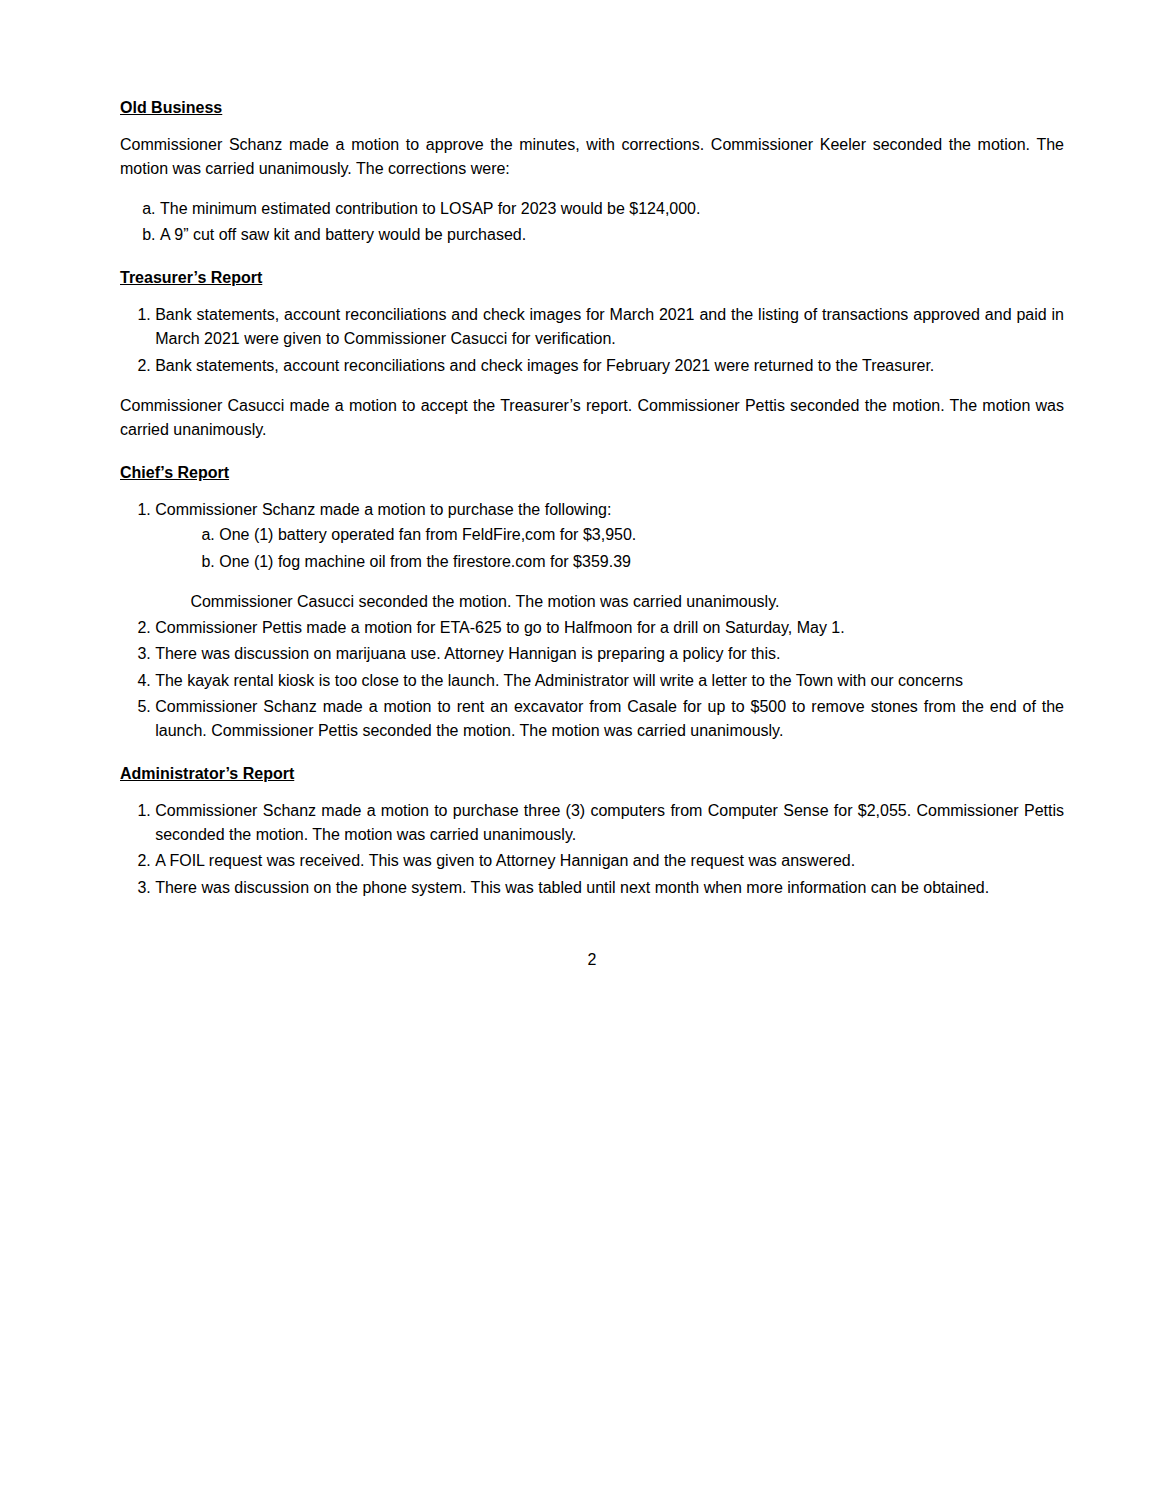Old Business
Commissioner Schanz made a motion to approve the minutes, with corrections. Commissioner Keeler seconded the motion. The motion was carried unanimously. The corrections were:
The minimum estimated contribution to LOSAP for 2023 would be $124,000.
A 9” cut off saw kit and battery would be purchased.
Treasurer’s Report
Bank statements, account reconciliations and check images for March 2021 and the listing of transactions approved and paid in March 2021 were given to Commissioner Casucci for verification.
Bank statements, account reconciliations and check images for February 2021 were returned to the Treasurer.
Commissioner Casucci made a motion to accept the Treasurer’s report. Commissioner Pettis seconded the motion. The motion was carried unanimously.
Chief’s Report
Commissioner Schanz made a motion to purchase the following:
One (1) battery operated fan from FeldFire,com for $3,950.
One (1) fog machine oil from the firestore.com for $359.39
Commissioner Casucci seconded the motion. The motion was carried unanimously.
Commissioner Pettis made a motion for ETA-625 to go to Halfmoon for a drill on Saturday, May 1.
There was discussion on marijuana use. Attorney Hannigan is preparing a policy for this.
The kayak rental kiosk is too close to the launch. The Administrator will write a letter to the Town with our concerns
Commissioner Schanz made a motion to rent an excavator from Casale for up to $500 to remove stones from the end of the launch. Commissioner Pettis seconded the motion. The motion was carried unanimously.
Administrator’s Report
Commissioner Schanz made a motion to purchase three (3) computers from Computer Sense for $2,055. Commissioner Pettis seconded the motion. The motion was carried unanimously.
A FOIL request was received. This was given to Attorney Hannigan and the request was answered.
There was discussion on the phone system. This was tabled until next month when more information can be obtained.
2